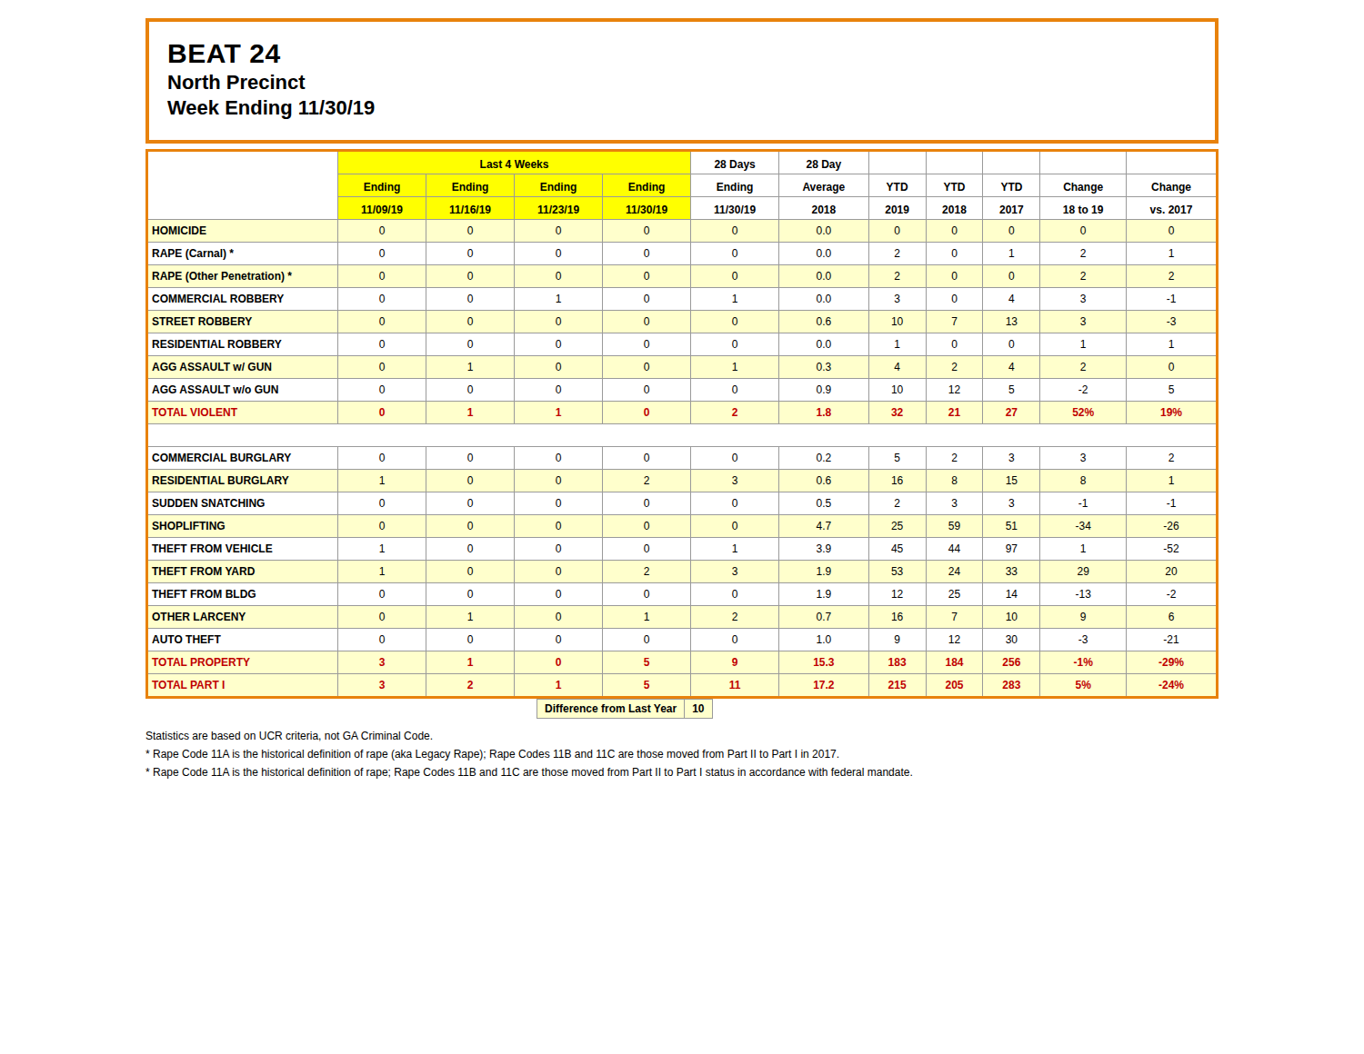BEAT 24
North Precinct
Week Ending 11/30/19
| | Last 4 Weeks | 28 Days | 28 Day | | | | | |
| --- | --- | --- | --- | --- | --- | --- | --- | --- |
| Ending | Ending | Ending | Ending | Ending | Average | YTD | YTD | YTD | Change | Change |
| 11/09/19 | 11/16/19 | 11/23/19 | 11/30/19 | 11/30/19 | 2018 | 2019 | 2018 | 2017 | 18 to 19 | vs. 2017 |
| HOMICIDE | 0 | 0 | 0 | 0 | 0 | 0.0 | 0 | 0 | 0 | 0 | 0 |
| RAPE (Carnal) * | 0 | 0 | 0 | 0 | 0 | 0.0 | 2 | 0 | 1 | 2 | 1 |
| RAPE (Other Penetration) * | 0 | 0 | 0 | 0 | 0 | 0.0 | 2 | 0 | 0 | 2 | 2 |
| COMMERCIAL ROBBERY | 0 | 0 | 1 | 0 | 1 | 0.0 | 3 | 0 | 4 | 3 | -1 |
| STREET ROBBERY | 0 | 0 | 0 | 0 | 0 | 0.6 | 10 | 7 | 13 | 3 | -3 |
| RESIDENTIAL ROBBERY | 0 | 0 | 0 | 0 | 0 | 0.0 | 1 | 0 | 0 | 1 | 1 |
| AGG ASSAULT w/ GUN | 0 | 1 | 0 | 0 | 1 | 0.3 | 4 | 2 | 4 | 2 | 0 |
| AGG ASSAULT w/o GUN | 0 | 0 | 0 | 0 | 0 | 0.9 | 10 | 12 | 5 | -2 | 5 |
| TOTAL VIOLENT | 0 | 1 | 1 | 0 | 2 | 1.8 | 32 | 21 | 27 | 52% | 19% |
| COMMERCIAL BURGLARY | 0 | 0 | 0 | 0 | 0 | 0.2 | 5 | 2 | 3 | 3 | 2 |
| RESIDENTIAL BURGLARY | 1 | 0 | 0 | 2 | 3 | 0.6 | 16 | 8 | 15 | 8 | 1 |
| SUDDEN SNATCHING | 0 | 0 | 0 | 0 | 0 | 0.5 | 2 | 3 | 3 | -1 | -1 |
| SHOPLIFTING | 0 | 0 | 0 | 0 | 0 | 4.7 | 25 | 59 | 51 | -34 | -26 |
| THEFT FROM VEHICLE | 1 | 0 | 0 | 0 | 1 | 3.9 | 45 | 44 | 97 | 1 | -52 |
| THEFT FROM YARD | 1 | 0 | 0 | 2 | 3 | 1.9 | 53 | 24 | 33 | 29 | 20 |
| THEFT FROM BLDG | 0 | 0 | 0 | 0 | 0 | 1.9 | 12 | 25 | 14 | -13 | -2 |
| OTHER LARCENY | 0 | 1 | 0 | 1 | 2 | 0.7 | 16 | 7 | 10 | 9 | 6 |
| AUTO THEFT | 0 | 0 | 0 | 0 | 0 | 1.0 | 9 | 12 | 30 | -3 | -21 |
| TOTAL PROPERTY | 3 | 1 | 0 | 5 | 9 | 15.3 | 183 | 184 | 256 | -1% | -29% |
| TOTAL PART I | 3 | 2 | 1 | 5 | 11 | 17.2 | 215 | 205 | 283 | 5% | -24% |
| Difference from Last Year | 10 |
Statistics are based on UCR criteria, not GA Criminal Code.
* Rape Code 11A is the historical definition of rape (aka Legacy Rape); Rape Codes 11B and 11C are those moved from Part II to Part I in 2017.
* Rape Code 11A is the historical definition of rape; Rape Codes 11B and 11C are those moved from Part II to Part I status in accordance with federal mandate.